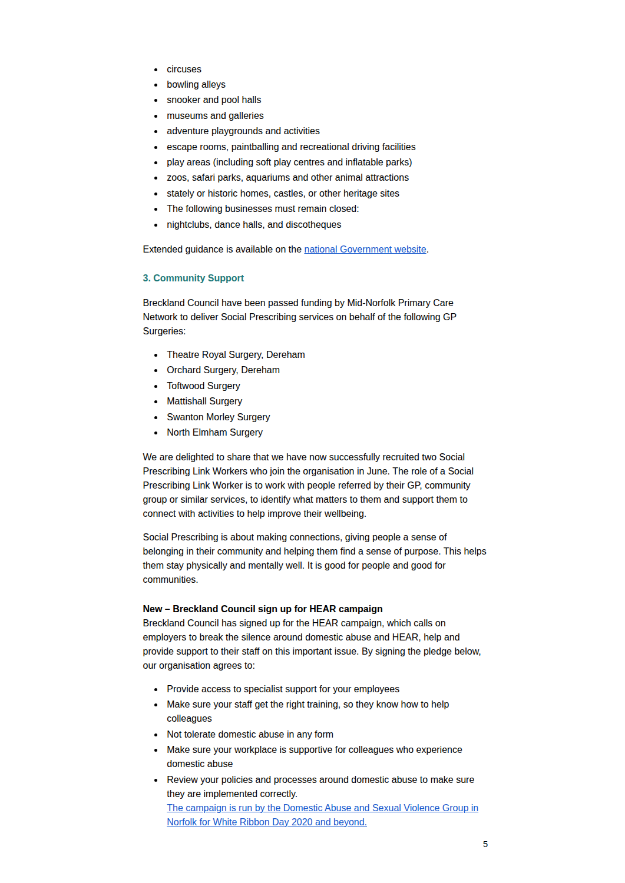circuses
bowling alleys
snooker and pool halls
museums and galleries
adventure playgrounds and activities
escape rooms, paintballing and recreational driving facilities
play areas (including soft play centres and inflatable parks)
zoos, safari parks, aquariums and other animal attractions
stately or historic homes, castles, or other heritage sites
The following businesses must remain closed:
nightclubs, dance halls, and discotheques
Extended guidance is available on the national Government website.
3. Community Support
Breckland Council have been passed funding by Mid-Norfolk Primary Care Network to deliver Social Prescribing services on behalf of the following GP Surgeries:
Theatre Royal Surgery, Dereham
Orchard Surgery, Dereham
Toftwood Surgery
Mattishall Surgery
Swanton Morley Surgery
North Elmham Surgery
We are delighted to share that we have now successfully recruited two Social Prescribing Link Workers who join the organisation in June. The role of a Social Prescribing Link Worker is to work with people referred by their GP, community group or similar services, to identify what matters to them and support them to connect with activities to help improve their wellbeing.
Social Prescribing is about making connections, giving people a sense of belonging in their community and helping them find a sense of purpose. This helps them stay physically and mentally well. It is good for people and good for communities.
New – Breckland Council sign up for HEAR campaign
Breckland Council has signed up for the HEAR campaign, which calls on employers to break the silence around domestic abuse and HEAR, help and provide support to their staff on this important issue. By signing the pledge below, our organisation agrees to:
Provide access to specialist support for your employees
Make sure your staff get the right training, so they know how to help colleagues
Not tolerate domestic abuse in any form
Make sure your workplace is supportive for colleagues who experience domestic abuse
Review your policies and processes around domestic abuse to make sure they are implemented correctly.
The campaign is run by the Domestic Abuse and Sexual Violence Group in Norfolk for White Ribbon Day 2020 and beyond.
5